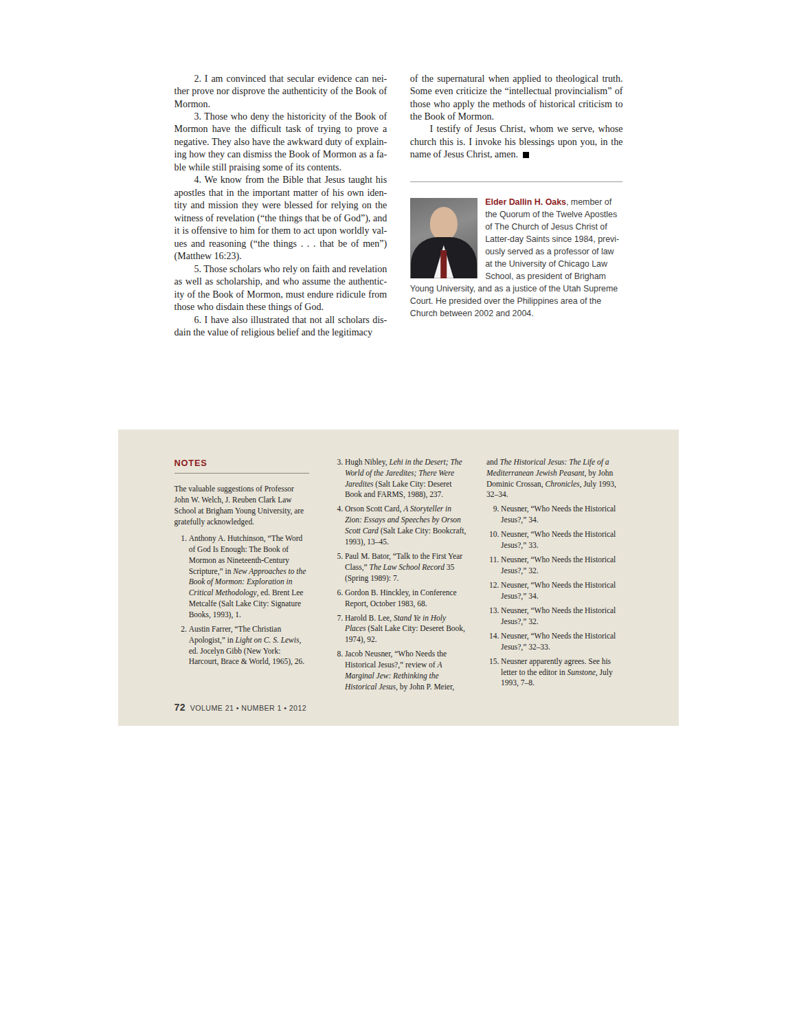2. I am convinced that secular evidence can neither prove nor disprove the authenticity of the Book of Mormon.
3. Those who deny the historicity of the Book of Mormon have the difficult task of trying to prove a negative. They also have the awkward duty of explaining how they can dismiss the Book of Mormon as a fable while still praising some of its contents.
4. We know from the Bible that Jesus taught his apostles that in the important matter of his own identity and mission they were blessed for relying on the witness of revelation (“the things that be of God”), and it is offensive to him for them to act upon worldly values and reasoning (“the things . . . that be of men”) (Matthew 16:23).
5. Those scholars who rely on faith and revelation as well as scholarship, and who assume the authenticity of the Book of Mormon, must endure ridicule from those who disdain these things of God.
6. I have also illustrated that not all scholars disdain the value of religious belief and the legitimacy
of the supernatural when applied to theological truth. Some even criticize the “intellectual provincialism” of those who apply the methods of historical criticism to the Book of Mormon.
I testify of Jesus Christ, whom we serve, whose church this is. I invoke his blessings upon you, in the name of Jesus Christ, amen.
Elder Dallin H. Oaks, member of the Quorum of the Twelve Apostles of The Church of Jesus Christ of Latter-day Saints since 1984, previously served as a professor of law at the University of Chicago Law School, as president of Brigham Young University, and as a justice of the Utah Supreme Court. He presided over the Philippines area of the Church between 2002 and 2004.
NOTES
The valuable suggestions of Professor John W. Welch, J. Reuben Clark Law School at Brigham Young University, are gratefully acknowledged.
Anthony A. Hutchinson, “The Word of God Is Enough: The Book of Mormon as Nineteenth-Century Scripture,” in New Approaches to the Book of Mormon: Exploration in Critical Methodology, ed. Brent Lee Metcalfe (Salt Lake City: Signature Books, 1993), 1.
Austin Farrer, “The Christian Apologist,” in Light on C. S. Lewis, ed. Jocelyn Gibb (New York: Harcourt, Brace & World, 1965), 26.
Hugh Nibley, Lehi in the Desert; The World of the Jaredites; There Were Jaredites (Salt Lake City: Deseret Book and FARMS, 1988), 237.
Orson Scott Card, A Storyteller in Zion: Essays and Speeches by Orson Scott Card (Salt Lake City: Bookcraft, 1993), 13–45.
Paul M. Bator, “Talk to the First Year Class,” The Law School Record 35 (Spring 1989): 7.
Gordon B. Hinckley, in Conference Report, October 1983, 68.
Harold B. Lee, Stand Ye in Holy Places (Salt Lake City: Deseret Book, 1974), 92.
Jacob Neusner, “Who Needs the Historical Jesus?,” review of A Marginal Jew: Rethinking the Historical Jesus, by John P. Meier,
and The Historical Jesus: The Life of a Mediterranean Jewish Peasant, by John Dominic Crossan, Chronicles, July 1993, 32–34.
Neusner, “Who Needs the Historical Jesus?,” 34.
Neusner, “Who Needs the Historical Jesus?,” 33.
Neusner, “Who Needs the Historical Jesus?,” 32.
Neusner, “Who Needs the Historical Jesus?,” 34.
Neusner, “Who Needs the Historical Jesus?,” 32.
Neusner, “Who Needs the Historical Jesus?,” 32–33.
Neusner apparently agrees. See his letter to the editor in Sunstone, July 1993, 7–8.
72 VOLUME 21 • NUMBER 1 • 2012